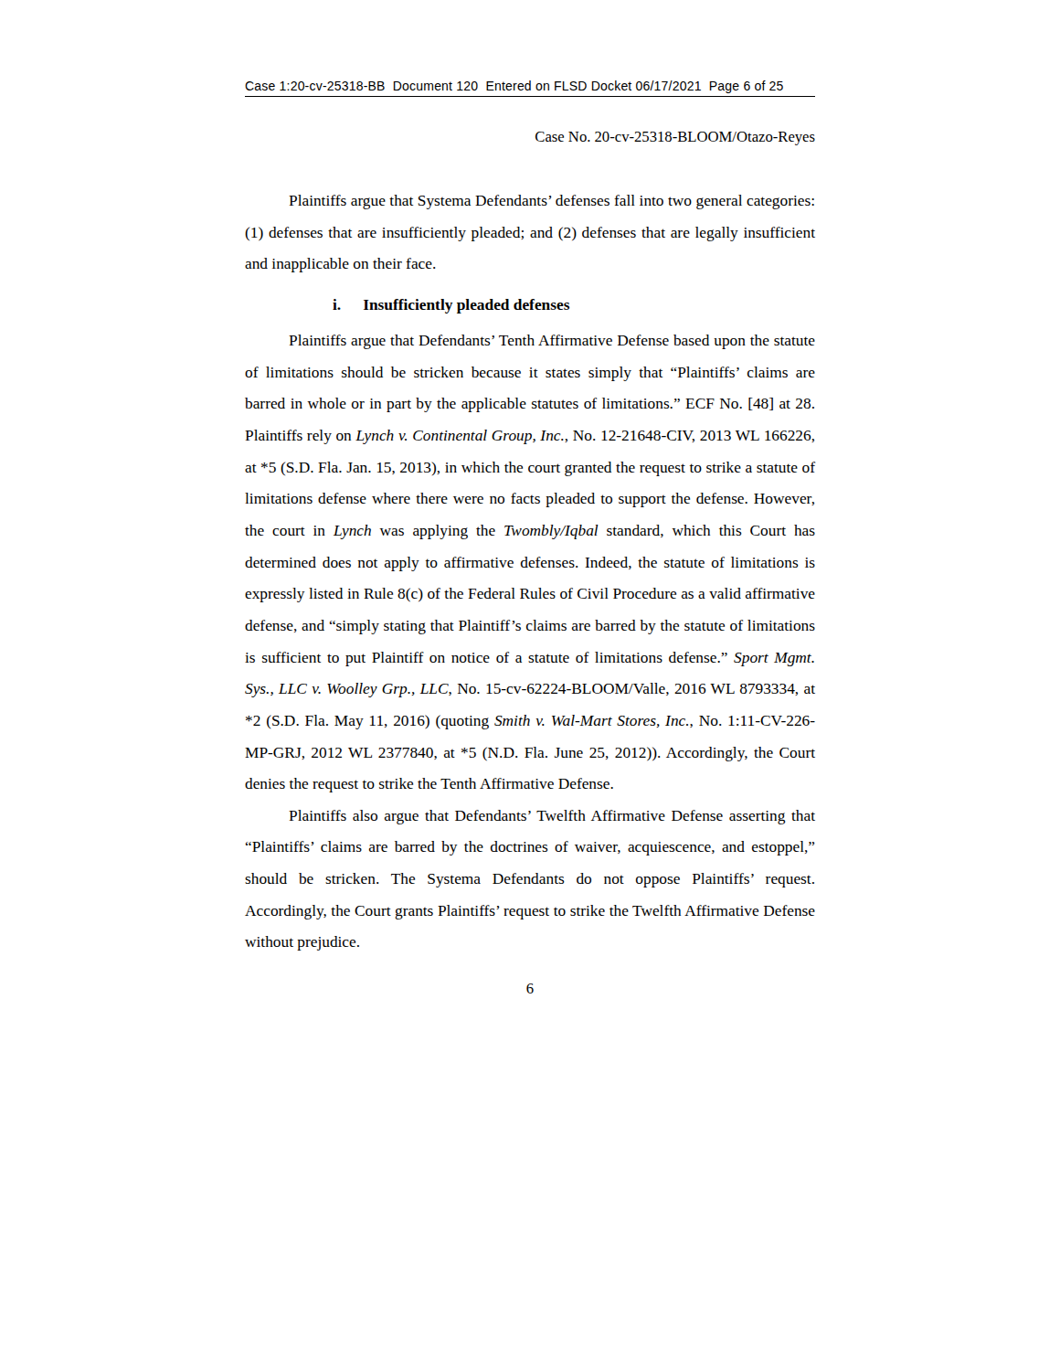Case 1:20-cv-25318-BB Document 120 Entered on FLSD Docket 06/17/2021 Page 6 of 25
Case No. 20-cv-25318-BLOOM/Otazo-Reyes
Plaintiffs argue that Systema Defendants’ defenses fall into two general categories: (1) defenses that are insufficiently pleaded; and (2) defenses that are legally insufficient and inapplicable on their face.
i. Insufficiently pleaded defenses
Plaintiffs argue that Defendants’ Tenth Affirmative Defense based upon the statute of limitations should be stricken because it states simply that “Plaintiffs’ claims are barred in whole or in part by the applicable statutes of limitations.” ECF No. [48] at 28. Plaintiffs rely on Lynch v. Continental Group, Inc., No. 12-21648-CIV, 2013 WL 166226, at *5 (S.D. Fla. Jan. 15, 2013), in which the court granted the request to strike a statute of limitations defense where there were no facts pleaded to support the defense. However, the court in Lynch was applying the Twombly/Iqbal standard, which this Court has determined does not apply to affirmative defenses. Indeed, the statute of limitations is expressly listed in Rule 8(c) of the Federal Rules of Civil Procedure as a valid affirmative defense, and “simply stating that Plaintiff’s claims are barred by the statute of limitations is sufficient to put Plaintiff on notice of a statute of limitations defense.” Sport Mgmt. Sys., LLC v. Woolley Grp., LLC, No. 15-cv-62224-BLOOM/Valle, 2016 WL 8793334, at *2 (S.D. Fla. May 11, 2016) (quoting Smith v. Wal-Mart Stores, Inc., No. 1:11-CV-226-MP-GRJ, 2012 WL 2377840, at *5 (N.D. Fla. June 25, 2012)). Accordingly, the Court denies the request to strike the Tenth Affirmative Defense.
Plaintiffs also argue that Defendants’ Twelfth Affirmative Defense asserting that “Plaintiffs’ claims are barred by the doctrines of waiver, acquiescence, and estoppel,” should be stricken. The Systema Defendants do not oppose Plaintiffs’ request. Accordingly, the Court grants Plaintiffs’ request to strike the Twelfth Affirmative Defense without prejudice.
6